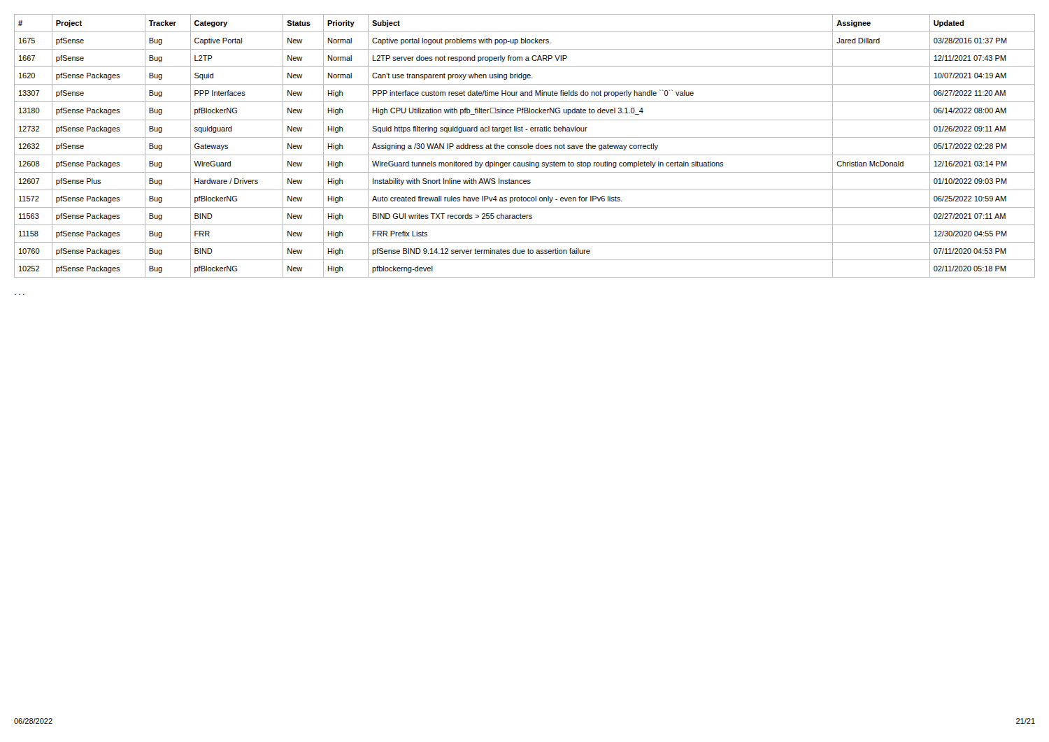| # | Project | Tracker | Category | Status | Priority | Subject | Assignee | Updated |
| --- | --- | --- | --- | --- | --- | --- | --- | --- |
| 1675 | pfSense | Bug | Captive Portal | New | Normal | Captive portal logout problems with pop-up blockers. | Jared Dillard | 03/28/2016 01:37 PM |
| 1667 | pfSense | Bug | L2TP | New | Normal | L2TP server does not respond properly from a CARP VIP | | 12/11/2021 07:43 PM |
| 1620 | pfSense Packages | Bug | Squid | New | Normal | Can't use transparent proxy when using bridge. | | 10/07/2021 04:19 AM |
| 13307 | pfSense | Bug | PPP Interfaces | New | High | PPP interface custom reset date/time Hour and Minute fields do not properly handle ``0`` value | | 06/27/2022 11:20 AM |
| 13180 | pfSense Packages | Bug | pfBlockerNG | New | High | High CPU Utilization with pfb_filter☐since PfBlockerNG update to devel 3.1.0_4 | | 06/14/2022 08:00 AM |
| 12732 | pfSense Packages | Bug | squidguard | New | High | Squid https filtering squidguard acl target list - erratic behaviour | | 01/26/2022 09:11 AM |
| 12632 | pfSense | Bug | Gateways | New | High | Assigning a /30 WAN IP address at the console does not save the gateway correctly | | 05/17/2022 02:28 PM |
| 12608 | pfSense Packages | Bug | WireGuard | New | High | WireGuard tunnels monitored by dpinger causing system to stop routing completely in certain situations | Christian McDonald | 12/16/2021 03:14 PM |
| 12607 | pfSense Plus | Bug | Hardware / Drivers | New | High | Instability with Snort Inline with AWS Instances | | 01/10/2022 09:03 PM |
| 11572 | pfSense Packages | Bug | pfBlockerNG | New | High | Auto created firewall rules have IPv4 as protocol only - even for IPv6 lists. | | 06/25/2022 10:59 AM |
| 11563 | pfSense Packages | Bug | BIND | New | High | BIND GUI writes TXT records > 255 characters | | 02/27/2021 07:11 AM |
| 11158 | pfSense Packages | Bug | FRR | New | High | FRR Prefix Lists | | 12/30/2020 04:55 PM |
| 10760 | pfSense Packages | Bug | BIND | New | High | pfSense BIND 9.14.12 server terminates due to assertion failure | | 07/11/2020 04:53 PM |
| 10252 | pfSense Packages | Bug | pfBlockerNG | New | High | pfblockerng-devel | | 02/11/2020 05:18 PM |
...
06/28/2022 21/21